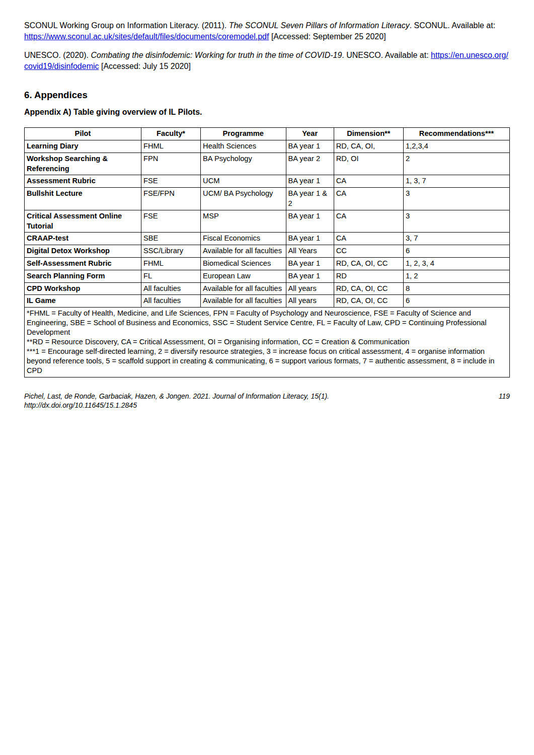SCONUL Working Group on Information Literacy. (2011). The SCONUL Seven Pillars of Information Literacy. SCONUL. Available at:
https://www.sconul.ac.uk/sites/default/files/documents/coremodel.pdf [Accessed: September 25 2020]
UNESCO. (2020). Combating the disinfodemic: Working for truth in the time of COVID-19. UNESCO. Available at: https://en.unesco.org/covid19/disinfodemic [Accessed: July 15 2020]
6. Appendices
Appendix A) Table giving overview of IL Pilots.
| Pilot | Faculty* | Programme | Year | Dimension** | Recommendations*** |
| --- | --- | --- | --- | --- | --- |
| Learning Diary | FHML | Health Sciences | BA year 1 | RD, CA, OI, | 1,2,3,4 |
| Workshop Searching & Referencing | FPN | BA Psychology | BA year 2 | RD, OI | 2 |
| Assessment Rubric | FSE | UCM | BA year 1 | CA | 1, 3, 7 |
| Bullshit Lecture | FSE/FPN | UCM/ BA Psychology | BA year 1 & 2 | CA | 3 |
| Critical Assessment Online Tutorial | FSE | MSP | BA year 1 | CA | 3 |
| CRAAP-test | SBE | Fiscal Economics | BA year 1 | CA | 3, 7 |
| Digital Detox Workshop | SSC/Library | Available for all faculties | All Years | CC | 6 |
| Self-Assessment Rubric | FHML | Biomedical Sciences | BA year 1 | RD, CA, OI, CC | 1, 2, 3, 4 |
| Search Planning Form | FL | European Law | BA year 1 | RD | 1, 2 |
| CPD Workshop | All faculties | Available for all faculties | All years | RD, CA, OI, CC | 8 |
| IL Game | All faculties | Available for all faculties | All years | RD, CA, OI, CC | 6 |
| *FHML = Faculty of Health, Medicine, and Life Sciences, FPN = Faculty of Psychology and Neuroscience, FSE = Faculty of Science and Engineering, SBE = School of Business and Economics, SSC = Student Service Centre, FL = Faculty of Law, CPD = Continuing Professional Development **RD = Resource Discovery, CA = Critical Assessment, OI = Organising information, CC = Creation & Communication ***1 = Encourage self-directed learning, 2 = diversify resource strategies, 3 = increase focus on critical assessment, 4 = organise information beyond reference tools, 5 = scaffold support in creating & communicating, 6 = support various formats, 7 = authentic assessment, 8 = include in CPD |
Pichel, Last, de Ronde, Garbaciak, Hazen, & Jongen. 2021. Journal of Information Literacy, 15(1).
http://dx.doi.org/10.11645/15.1.2845
119